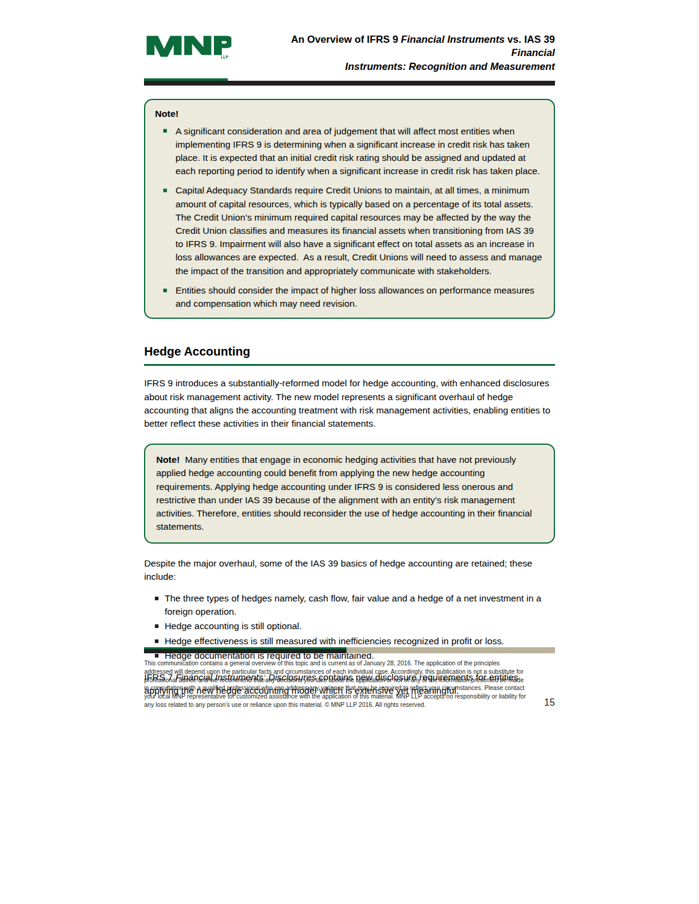LLP
An Overview of IFRS 9 Financial Instruments vs. IAS 39 Financial
Instruments: Recognition and Measurement
Note!
A significant consideration and area of judgement that will affect most entities when implementing IFRS 9 is determining when a significant increase in credit risk has taken place. It is expected that an initial credit risk rating should be assigned and updated at each reporting period to identify when a significant increase in credit risk has taken place.
Capital Adequacy Standards require Credit Unions to maintain, at all times, a minimum amount of capital resources, which is typically based on a percentage of its total assets. The Credit Union’s minimum required capital resources may be affected by the way the Credit Union classifies and measures its financial assets when transitioning from IAS 39 to IFRS 9. Impairment will also have a significant effect on total assets as an increase in loss allowances are expected. As a result, Credit Unions will need to assess and manage the impact of the transition and appropriately communicate with stakeholders.
Entities should consider the impact of higher loss allowances on performance measures and compensation which may need revision.
Hedge Accounting
IFRS 9 introduces a substantially-reformed model for hedge accounting, with enhanced disclosures about risk management activity. The new model represents a significant overhaul of hedge accounting that aligns the accounting treatment with risk management activities, enabling entities to better reflect these activities in their financial statements.
Note! Many entities that engage in economic hedging activities that have not previously applied hedge accounting could benefit from applying the new hedge accounting requirements. Applying hedge accounting under IFRS 9 is considered less onerous and restrictive than under IAS 39 because of the alignment with an entity’s risk management activities. Therefore, entities should reconsider the use of hedge accounting in their financial statements.
Despite the major overhaul, some of the IAS 39 basics of hedge accounting are retained; these include:
The three types of hedges namely, cash flow, fair value and a hedge of a net investment in a foreign operation.
Hedge accounting is still optional.
Hedge effectiveness is still measured with inefficiencies recognized in profit or loss.
Hedge documentation is required to be maintained.
IFRS 7 Financial Instruments: Disclosures contains new disclosure requirements for entities applying the new hedge accounting model which is extensive yet meaningful.
This communication contains a general overview of this topic and is current as of January 28, 2016. The application of the principles addressed will depend upon the particular facts and circumstances of each individual case. Accordingly, this publication is not a substitute for professional advice and we recommend that any decisions you take about the application or not of any of the information presented be made in consultation with a qualified professional who can address any variance that may be required to reflect your circumstances. Please contact your local MNP representative for customized assistance with the application of this material. MNP LLP accepts no responsibility or liability for any loss related to any person’s use or reliance upon this material. © MNP LLP 2016. All rights reserved. 15